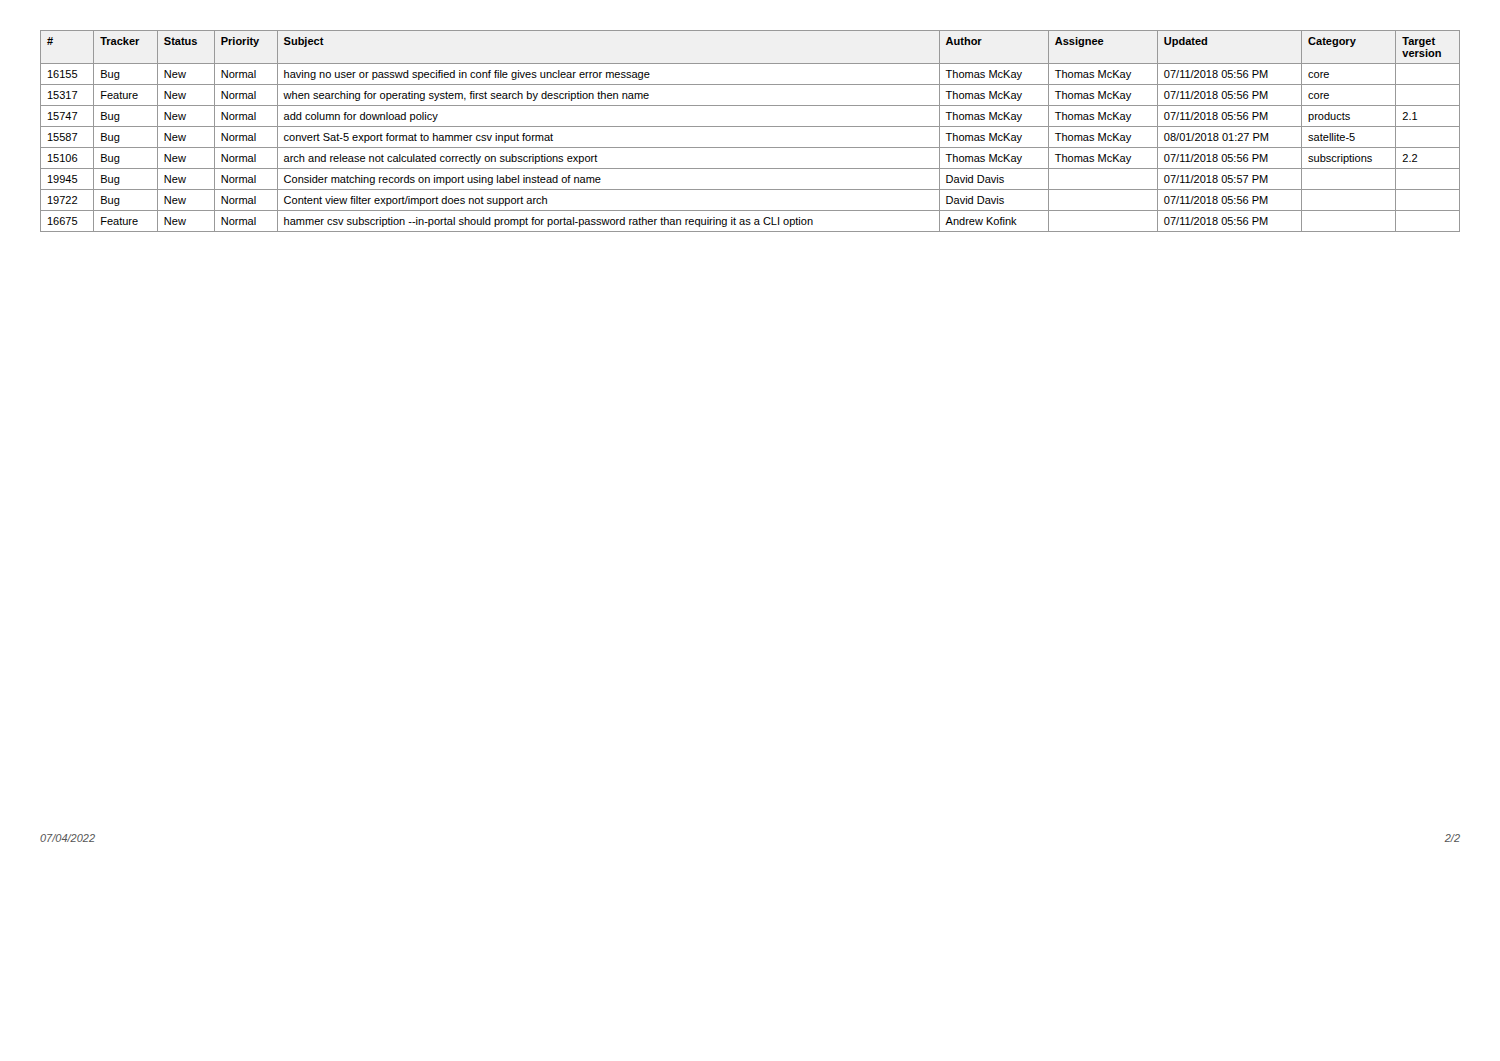| # | Tracker | Status | Priority | Subject | Author | Assignee | Updated | Category | Target version |
| --- | --- | --- | --- | --- | --- | --- | --- | --- | --- |
| 16155 | Bug | New | Normal | having no user or passwd specified in conf file gives unclear error message | Thomas McKay | Thomas McKay | 07/11/2018 05:56 PM | core | |
| 15317 | Feature | New | Normal | when searching for operating system, first search by description then name | Thomas McKay | Thomas McKay | 07/11/2018 05:56 PM | core | |
| 15747 | Bug | New | Normal | add column for download policy | Thomas McKay | Thomas McKay | 07/11/2018 05:56 PM | products | 2.1 |
| 15587 | Bug | New | Normal | convert Sat-5 export format to hammer csv input format | Thomas McKay | Thomas McKay | 08/01/2018 01:27 PM | satellite-5 | |
| 15106 | Bug | New | Normal | arch and release not calculated correctly on subscriptions export | Thomas McKay | Thomas McKay | 07/11/2018 05:56 PM | subscriptions | 2.2 |
| 19945 | Bug | New | Normal | Consider matching records on import using label instead of name | David Davis | | 07/11/2018 05:57 PM | | |
| 19722 | Bug | New | Normal | Content view filter export/import does not support arch | David Davis | | 07/11/2018 05:56 PM | | |
| 16675 | Feature | New | Normal | hammer csv subscription --in-portal should prompt for portal-password rather than requiring it as a CLI option | Andrew Kofink | | 07/11/2018 05:56 PM | | |
07/04/2022 2/2